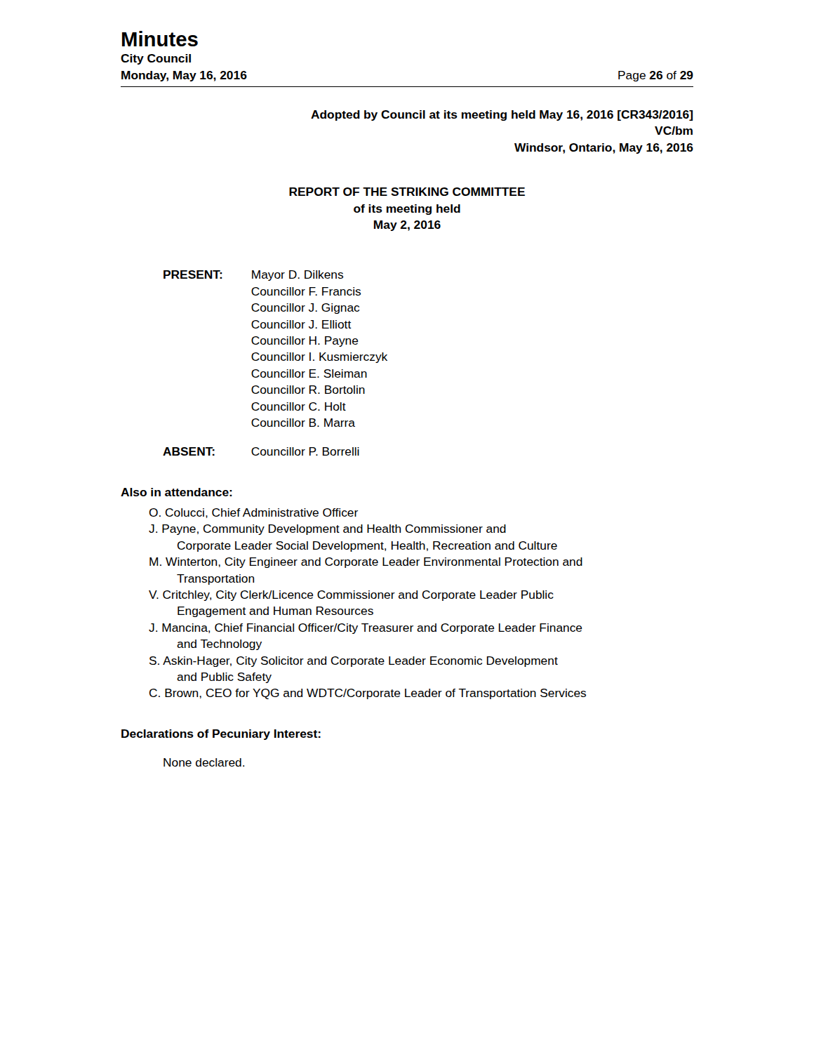Minutes
City Council
Monday, May 16, 2016 Page 26 of 29
Adopted by Council at its meeting held May 16, 2016 [CR343/2016]
VC/bm
Windsor, Ontario, May 16, 2016
REPORT OF THE STRIKING COMMITTEE
of its meeting held
May 2, 2016
| PRESENT: | Mayor D. Dilkens Councillor F. Francis Councillor J. Gignac Councillor J. Elliott Councillor H. Payne Councillor I. Kusmierczyk Councillor E. Sleiman Councillor R. Bortolin Councillor C. Holt Councillor B. Marra |
| ABSENT: | Councillor P. Borrelli |
Also in attendance:
O. Colucci, Chief Administrative Officer
J. Payne, Community Development and Health Commissioner and
Corporate Leader Social Development, Health, Recreation and Culture
M. Winterton, City Engineer and Corporate Leader Environmental Protection and
Transportation
V. Critchley, City Clerk/Licence Commissioner and Corporate Leader Public
Engagement and Human Resources
J. Mancina, Chief Financial Officer/City Treasurer and Corporate Leader Finance
and Technology
S. Askin-Hager, City Solicitor and Corporate Leader Economic Development
and Public Safety
C. Brown, CEO for YQG and WDTC/Corporate Leader of Transportation Services
Declarations of Pecuniary Interest:
None declared.